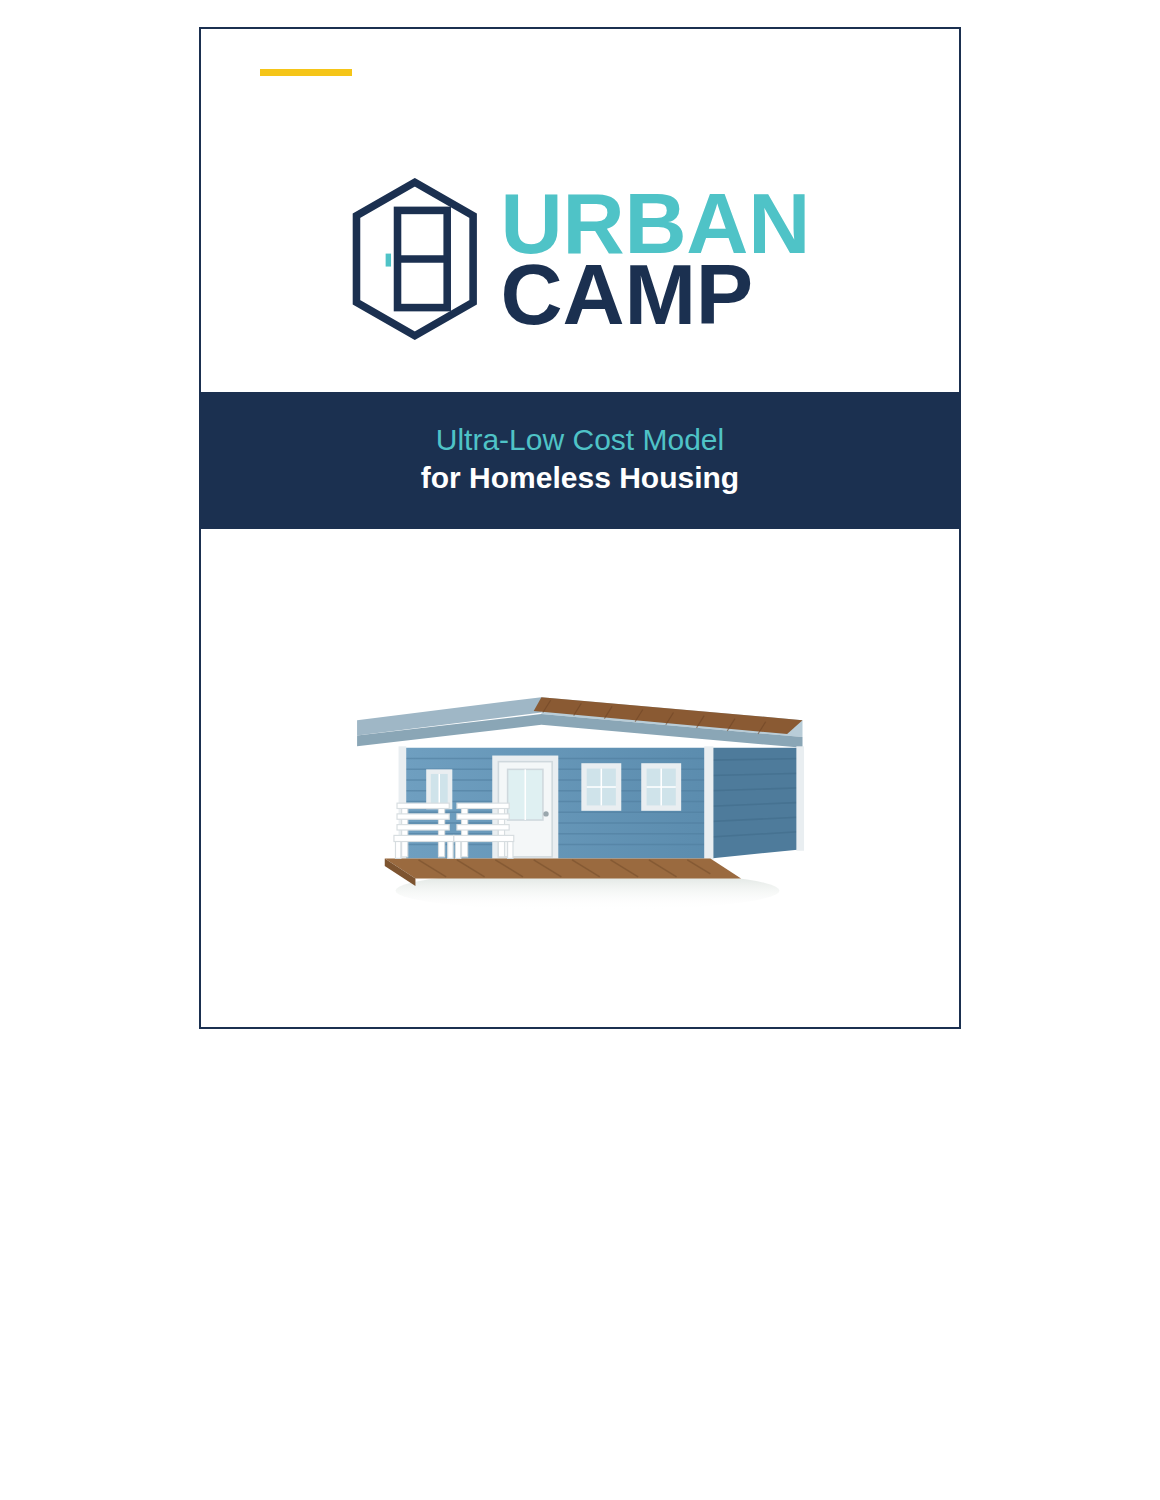URBAN CAMP
Ultra-Low Cost Model for Homeless Housing